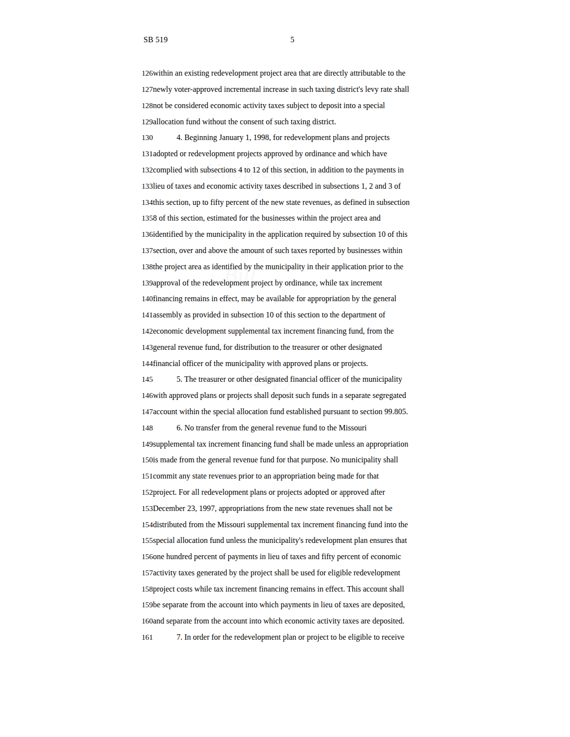SB 519 5
Unofficial
Bill
Copy
| 126 | within an existing redevelopment project area that are directly attributable to the |
| 127 | newly voter-approved incremental increase in such taxing district's levy rate shall |
| 128 | not be considered economic activity taxes subject to deposit into a special |
| 129 | allocation fund without the consent of such taxing district. |
| 130 | 4. Beginning January 1, 1998, for redevelopment plans and projects |
| 131 | adopted or redevelopment projects approved by ordinance and which have |
| 132 | complied with subsections 4 to 12 of this section, in addition to the payments in |
| 133 | lieu of taxes and economic activity taxes described in subsections 1, 2 and 3 of |
| 134 | this section, up to fifty percent of the new state revenues, as defined in subsection |
| 135 | 8 of this section, estimated for the businesses within the project area and |
| 136 | identified by the municipality in the application required by subsection 10 of this |
| 137 | section, over and above the amount of such taxes reported by businesses within |
| 138 | the project area as identified by the municipality in their application prior to the |
| 139 | approval of the redevelopment project by ordinance, while tax increment |
| 140 | financing remains in effect, may be available for appropriation by the general |
| 141 | assembly as provided in subsection 10 of this section to the department of |
| 142 | economic development supplemental tax increment financing fund, from the |
| 143 | general revenue fund, for distribution to the treasurer or other designated |
| 144 | financial officer of the municipality with approved plans or projects. |
| 145 | 5. The treasurer or other designated financial officer of the municipality |
| 146 | with approved plans or projects shall deposit such funds in a separate segregated |
| 147 | account within the special allocation fund established pursuant to section 99.805. |
| 148 | 6. No transfer from the general revenue fund to the Missouri |
| 149 | supplemental tax increment financing fund shall be made unless an appropriation |
| 150 | is made from the general revenue fund for that purpose. No municipality shall |
| 151 | commit any state revenues prior to an appropriation being made for that |
| 152 | project. For all redevelopment plans or projects adopted or approved after |
| 153 | December 23, 1997, appropriations from the new state revenues shall not be |
| 154 | distributed from the Missouri supplemental tax increment financing fund into the |
| 155 | special allocation fund unless the municipality's redevelopment plan ensures that |
| 156 | one hundred percent of payments in lieu of taxes and fifty percent of economic |
| 157 | activity taxes generated by the project shall be used for eligible redevelopment |
| 158 | project costs while tax increment financing remains in effect. This account shall |
| 159 | be separate from the account into which payments in lieu of taxes are deposited, |
| 160 | and separate from the account into which economic activity taxes are deposited. |
| 161 | 7. In order for the redevelopment plan or project to be eligible to receive |